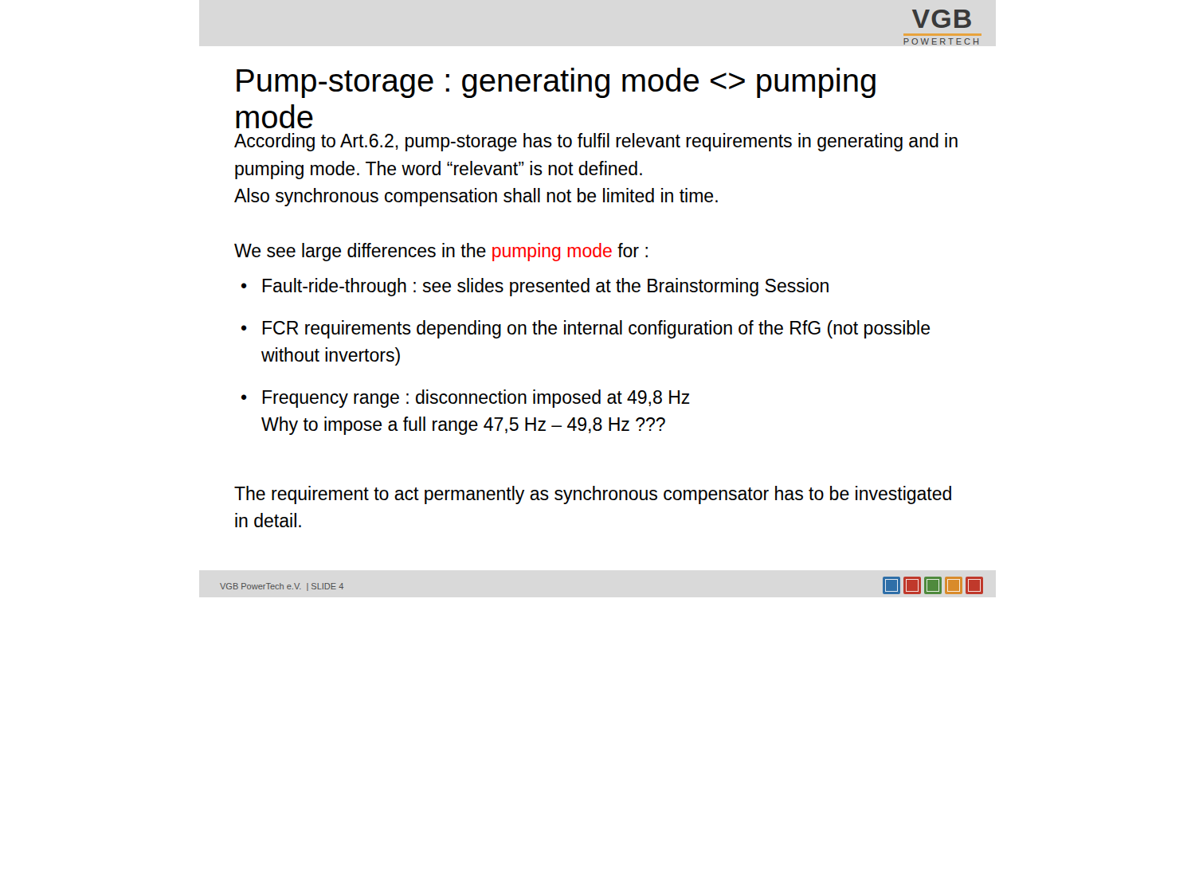VGB
POWERTECH
Pump-storage : generating mode <> pumping mode
According to Art.6.2, pump-storage has to fulfil relevant requirements in generating and in pumping mode. The word “relevant” is not defined.
Also synchronous compensation shall not be limited in time.
We see large differences in the pumping mode for :
Fault-ride-through : see slides presented at the Brainstorming Session
FCR requirements depending on the internal configuration of the RfG (not possible without invertors)
Frequency range : disconnection imposed at 49,8 Hz
Why to impose a full range 47,5 Hz – 49,8 Hz ???
The requirement to act permanently as synchronous compensator has to be investigated in detail.
VGB PowerTech e.V. | SLIDE 4